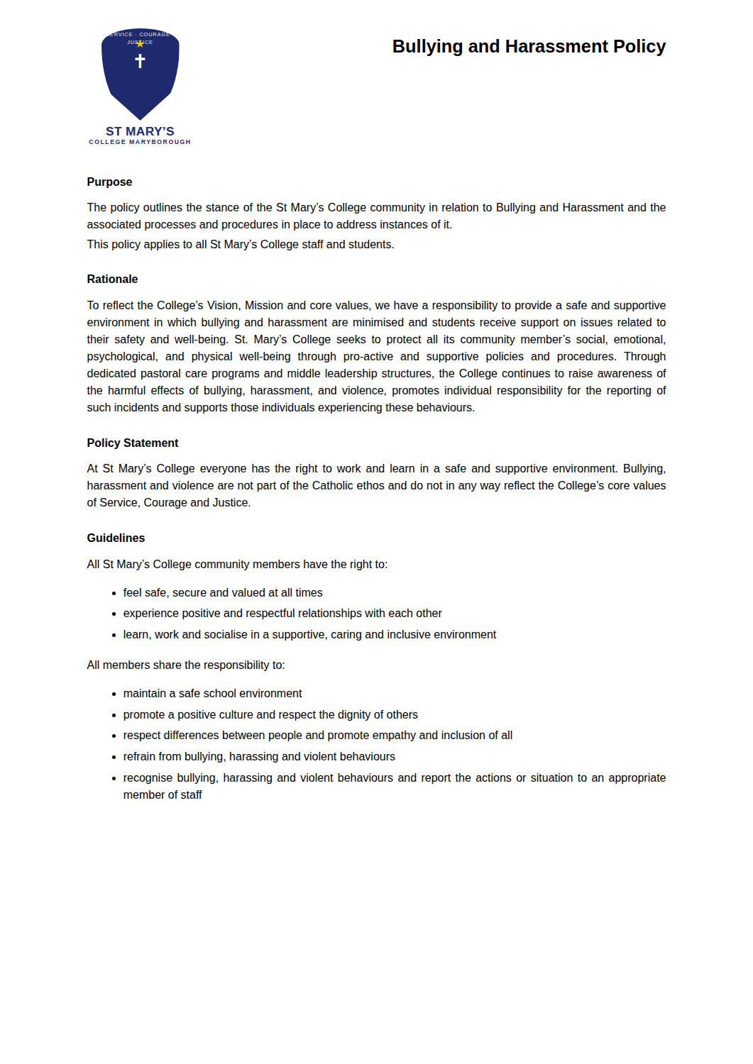SERVICE · COURAGE · JUSTICE ★ ✝
ST MARY’S COLLEGE MARYBOROUGH
Bullying and Harassment Policy
Purpose
The policy outlines the stance of the St Mary’s College community in relation to Bullying and Harassment and the associated processes and procedures in place to address instances of it.
This policy applies to all St Mary’s College staff and students.
Rationale
To reflect the College’s Vision, Mission and core values, we have a responsibility to provide a safe and supportive environment in which bullying and harassment are minimised and students receive support on issues related to their safety and well-being. St. Mary’s College seeks to protect all its community member’s social, emotional, psychological, and physical well-being through pro-active and supportive policies and procedures. Through dedicated pastoral care programs and middle leadership structures, the College continues to raise awareness of the harmful effects of bullying, harassment, and violence, promotes individual responsibility for the reporting of such incidents and supports those individuals experiencing these behaviours.
Policy Statement
At St Mary’s College everyone has the right to work and learn in a safe and supportive environment. Bullying, harassment and violence are not part of the Catholic ethos and do not in any way reflect the College’s core values of Service, Courage and Justice.
Guidelines
All St Mary’s College community members have the right to:
feel safe, secure and valued at all times
experience positive and respectful relationships with each other
learn, work and socialise in a supportive, caring and inclusive environment
All members share the responsibility to:
maintain a safe school environment
promote a positive culture and respect the dignity of others
respect differences between people and promote empathy and inclusion of all
refrain from bullying, harassing and violent behaviours
recognise bullying, harassing and violent behaviours and report the actions or situation to an appropriate member of staff